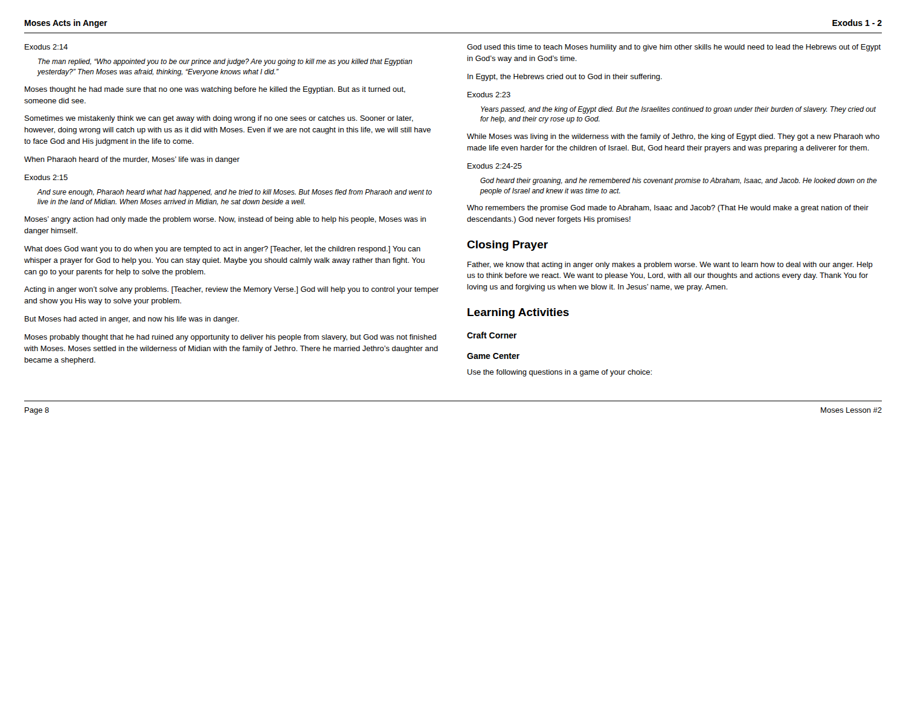Moses Acts in Anger Exodus 1 - 2
Exodus 2:14
The man replied, “Who appointed you to be our prince and judge? Are you going to kill me as you killed that Egyptian yesterday?” Then Moses was afraid, thinking, “Everyone knows what I did.”
Moses thought he had made sure that no one was watching before he killed the Egyptian. But as it turned out, someone did see.
Sometimes we mistakenly think we can get away with doing wrong if no one sees or catches us. Sooner or later, however, doing wrong will catch up with us as it did with Moses. Even if we are not caught in this life, we will still have to face God and His judgment in the life to come.
When Pharaoh heard of the murder, Moses’ life was in danger
Exodus 2:15
And sure enough, Pharaoh heard what had happened, and he tried to kill Moses. But Moses fled from Pharaoh and went to live in the land of Midian. When Moses arrived in Midian, he sat down beside a well.
Moses’ angry action had only made the problem worse. Now, instead of being able to help his people, Moses was in danger himself.
What does God want you to do when you are tempted to act in anger? [Teacher, let the children respond.] You can whisper a prayer for God to help you. You can stay quiet. Maybe you should calmly walk away rather than fight. You can go to your parents for help to solve the problem.
Acting in anger won’t solve any problems. [Teacher, review the Memory Verse.] God will help you to control your temper and show you His way to solve your problem.
But Moses had acted in anger, and now his life was in danger.
Moses probably thought that he had ruined any opportunity to deliver his people from slavery, but God was not finished with Moses. Moses settled in the wilderness of Midian with the family of Jethro. There he married Jethro’s daughter and became a shepherd.
God used this time to teach Moses humility and to give him other skills he would need to lead the Hebrews out of Egypt in God’s way and in God’s time.
In Egypt, the Hebrews cried out to God in their suffering.
Exodus 2:23
Years passed, and the king of Egypt died. But the Israelites continued to groan under their burden of slavery. They cried out for help, and their cry rose up to God.
While Moses was living in the wilderness with the family of Jethro, the king of Egypt died. They got a new Pharaoh who made life even harder for the children of Israel. But, God heard their prayers and was preparing a deliverer for them.
Exodus 2:24-25
God heard their groaning, and he remembered his covenant promise to Abraham, Isaac, and Jacob. He looked down on the people of Israel and knew it was time to act.
Who remembers the promise God made to Abraham, Isaac and Jacob? (That He would make a great nation of their descendants.) God never forgets His promises!
Closing Prayer
Father, we know that acting in anger only makes a problem worse. We want to learn how to deal with our anger. Help us to think before we react. We want to please You, Lord, with all our thoughts and actions every day. Thank You for loving us and forgiving us when we blow it. In Jesus’ name, we pray. Amen.
Learning Activities
Craft Corner
Game Center
Use the following questions in a game of your choice:
Page 8 Moses Lesson #2